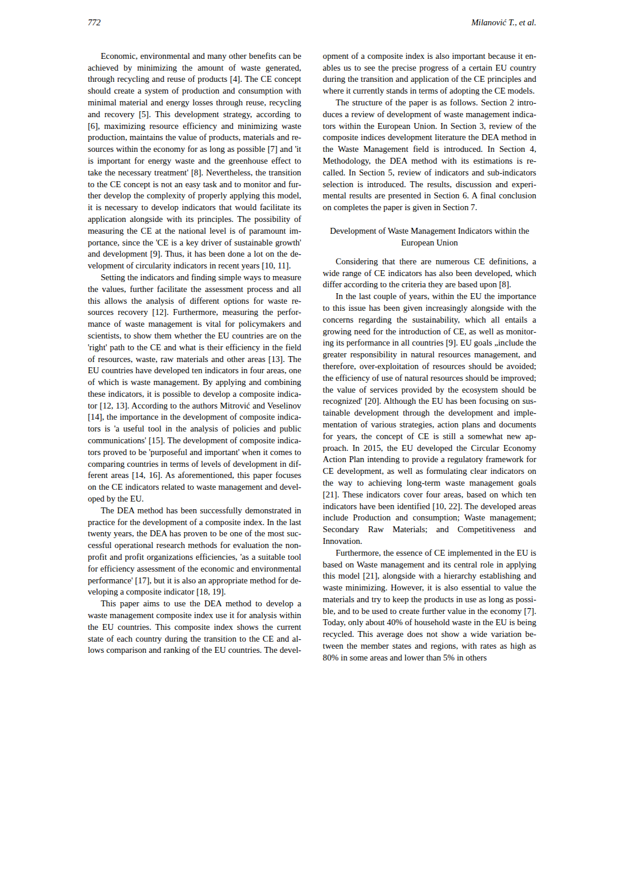772 Milanović T., et al.
Economic, environmental and many other benefits can be achieved by minimizing the amount of waste generated, through recycling and reuse of products [4]. The CE concept should create a system of production and consumption with minimal material and energy losses through reuse, recycling and recovery [5]. This development strategy, according to [6], maximizing resource efficiency and minimizing waste production, maintains the value of products, materials and resources within the economy for as long as possible [7] and 'it is important for energy waste and the greenhouse effect to take the necessary treatment' [8]. Nevertheless, the transition to the CE concept is not an easy task and to monitor and further develop the complexity of properly applying this model, it is necessary to develop indicators that would facilitate its application alongside with its principles. The possibility of measuring the CE at the national level is of paramount importance, since the 'CE is a key driver of sustainable growth' and development [9]. Thus, it has been done a lot on the development of circularity indicators in recent years [10, 11].
Setting the indicators and finding simple ways to measure the values, further facilitate the assessment process and all this allows the analysis of different options for waste resources recovery [12]. Furthermore, measuring the performance of waste management is vital for policymakers and scientists, to show them whether the EU countries are on the 'right' path to the CE and what is their efficiency in the field of resources, waste, raw materials and other areas [13]. The EU countries have developed ten indicators in four areas, one of which is waste management. By applying and combining these indicators, it is possible to develop a composite indicator [12, 13]. According to the authors Mitrović and Veselinov [14], the importance in the development of composite indicators is 'a useful tool in the analysis of policies and public communications' [15]. The development of composite indicators proved to be 'purposeful and important' when it comes to comparing countries in terms of levels of development in different areas [14, 16]. As aforementioned, this paper focuses on the CE indicators related to waste management and developed by the EU.
The DEA method has been successfully demonstrated in practice for the development of a composite index. In the last twenty years, the DEA has proven to be one of the most successful operational research methods for evaluation the non-profit and profit organizations efficiencies, 'as a suitable tool for efficiency assessment of the economic and environmental performance' [17], but it is also an appropriate method for developing a composite indicator [18, 19].
This paper aims to use the DEA method to develop a waste management composite index use it for analysis within the EU countries. This composite index shows the current state of each country during the transition to the CE and allows comparison and ranking of the EU countries. The development of a composite index is also important because it enables us to see the precise progress of a certain EU country during the transition and application of the CE principles and where it currently stands in terms of adopting the CE models.
The structure of the paper is as follows. Section 2 introduces a review of development of waste management indicators within the European Union. In Section 3, review of the composite indices development literature the DEA method in the Waste Management field is introduced. In Section 4, Methodology, the DEA method with its estimations is recalled. In Section 5, review of indicators and sub-indicators selection is introduced. The results, discussion and experimental results are presented in Section 6. A final conclusion on completes the paper is given in Section 7.
Development of Waste Management Indicators within the European Union
Considering that there are numerous CE definitions, a wide range of CE indicators has also been developed, which differ according to the criteria they are based upon [8].
In the last couple of years, within the EU the importance to this issue has been given increasingly alongside with the concerns regarding the sustainability, which all entails a growing need for the introduction of CE, as well as monitoring its performance in all countries [9]. EU goals „include the greater responsibility in natural resources management, and therefore, over-exploitation of resources should be avoided; the efficiency of use of natural resources should be improved; the value of services provided by the ecosystem should be recognized' [20]. Although the EU has been focusing on sustainable development through the development and implementation of various strategies, action plans and documents for years, the concept of CE is still a somewhat new approach. In 2015, the EU developed the Circular Economy Action Plan intending to provide a regulatory framework for CE development, as well as formulating clear indicators on the way to achieving long-term waste management goals [21]. These indicators cover four areas, based on which ten indicators have been identified [10, 22]. The developed areas include Production and consumption; Waste management; Secondary Raw Materials; and Competitiveness and Innovation.
Furthermore, the essence of CE implemented in the EU is based on Waste management and its central role in applying this model [21], alongside with a hierarchy establishing and waste minimizing. However, it is also essential to value the materials and try to keep the products in use as long as possible, and to be used to create further value in the economy [7]. Today, only about 40% of household waste in the EU is being recycled. This average does not show a wide variation between the member states and regions, with rates as high as 80% in some areas and lower than 5% in others